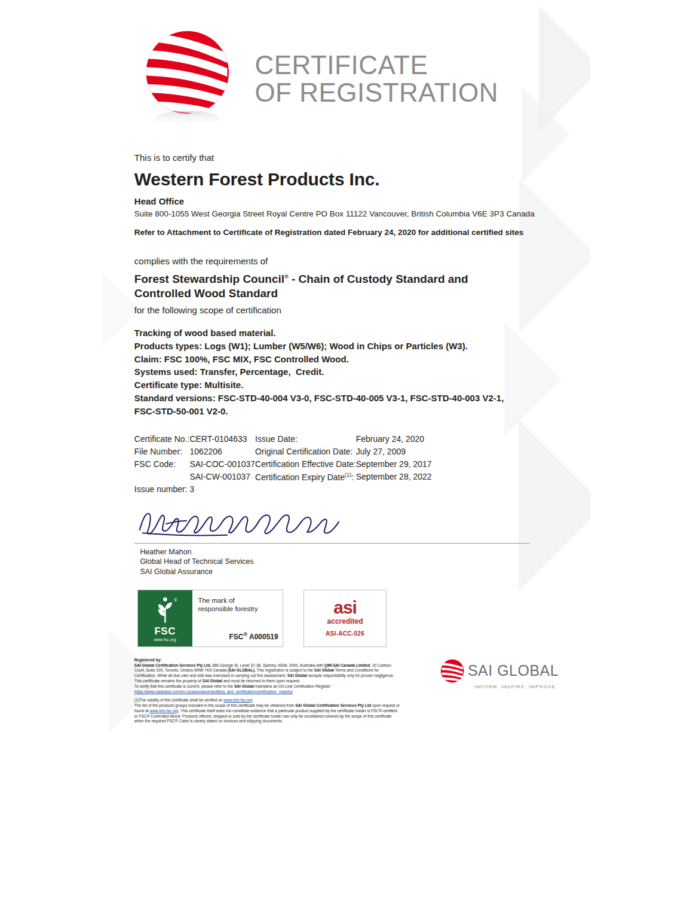CERTIFICATEOF REGISTRATION
This is to certify that
Western Forest Products Inc.
Head Office
Suite 800-1055 West Georgia Street Royal Centre PO Box 11122 Vancouver, British Columbia V6E 3P3 Canada
Refer to Attachment to Certificate of Registration dated February 24, 2020 for additional certified sites
complies with the requirements of
Forest Stewardship Council® - Chain of Custody Standard and Controlled Wood Standard
for the following scope of certification
Tracking of wood based material.
Products types: Logs (W1); Lumber (W5/W6); Wood in Chips or Particles (W3).
Claim: FSC 100%, FSC MIX, FSC Controlled Wood.
Systems used: Transfer, Percentage, Credit.
Certificate type: Multisite.
Standard versions: FSC-STD-40-004 V3-0, FSC-STD-40-005 V3-1, FSC-STD-40-003 V2-1, FSC-STD-50-001 V2-0.
| Certificate No.: | CERT-0104633 | Issue Date: | February 24, 2020 |
| File Number: | 1062206 | Original Certification Date: | July 27, 2009 |
| FSC Code: | SAI-COC-001037 | Certification Effective Date: | September 29, 2017 |
| | SAI-CW-001037 | Certification Expiry Date (1) : | September 28, 2022 |
| Issue number: | 3 | | |
Heather Mahon
Global Head of Technical Services
SAI Global Assurance
®
FSC
www.fsc.org
The mark of
responsible forestry
FSC® A000519
asi
accredited
ASI-ACC-026
Registered by:
SAI Global Certification Services Pty Ltd, 680 George St, Level 37-38, Sydney, NSW, 2000, Australia with QMI-SAI Canada Limited, 20 Carlson Court, Suite 200, Toronto, Ontario M9W 7K6 Canada (SAI GLOBAL). This registration is subject to the SAI Global Terms and Conditions for Certification. While all due care and skill was exercised in carrying out this assessment, SAI Global accepts responsibility only for proven negligence. This certificate remains the property of SAI Global and must be returned to them upon request.
To verify that this certificate is current, please refer to the SAI Global maintains an On-Line Certification Register:
https://www.saiglobal.com/en-us/assurance/auditing_and_certification/certification_registry/
(1)The validity of this certificate shall be verified on www.info.fsc.org
The list of the products groups included in the scope of this certificate may be obtained from SAI Global Certification Services Pty Ltd upon request or found at www.info.fsc.org. This certificate itself does not constitute evidence that a particular product supplied by the certificate holder is FSC®-certified or FSC® Controlled Wood. Products offered, shipped or sold by the certificate holder can only be considered covered by the scope of this certificate when the required FSC® Claim is clearly stated on invoices and shipping documents.
SAI GLOBAL
INFORM. INSPIRE. IMPROVE.